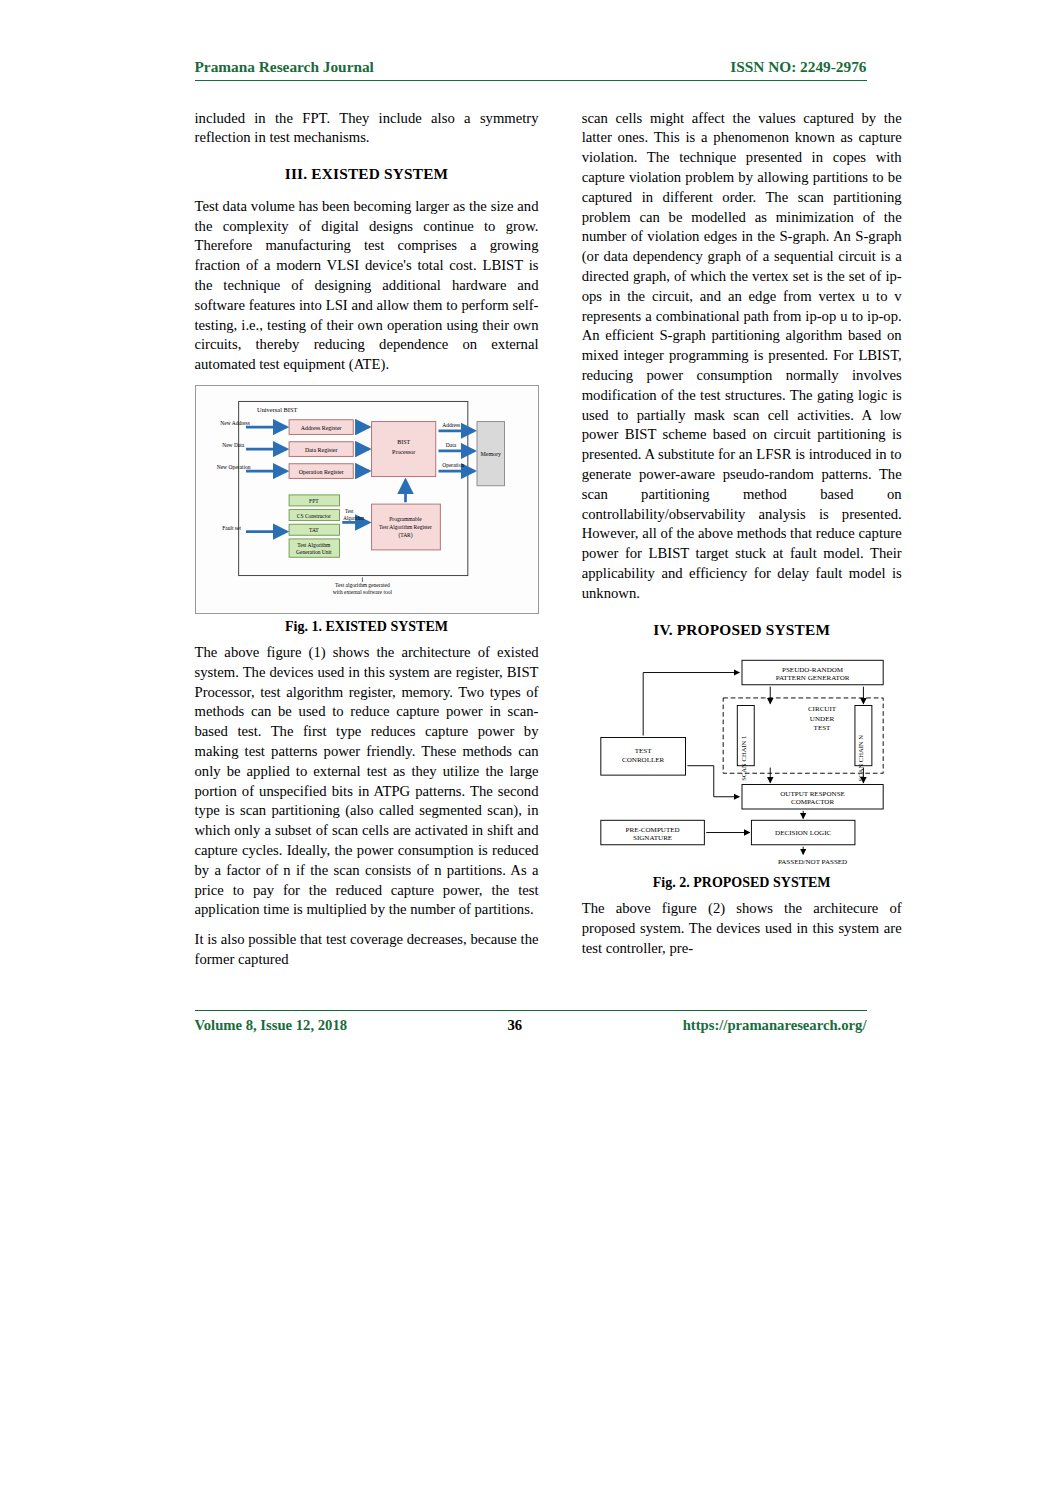Pramana Research Journal
ISSN NO: 2249-2976
included in the FPT. They include also a symmetry reflection in test mechanisms.
III. EXISTED SYSTEM
Test data volume has been becoming larger as the size and the complexity of digital designs continue to grow. Therefore manufacturing test comprises a growing fraction of a modern VLSI device's total cost. LBIST is the technique of designing additional hardware and software features into LSI and allow them to perform self-testing, i.e., testing of their own operation using their own circuits, thereby reducing dependence on external automated test equipment (ATE).
Universal BIST Address Register Data Register Operation Register BIST Processor Memory New Address New Data New Operation Address Data Operation FPT CS Constructor TAT Test Algorithm Generation Unit Programmable Test Algorithm Register (TAR) Fault set Test Algorithm Test algorithm generated with external software tool
Fig. 1. EXISTED SYSTEM
The above figure (1) shows the architecture of existed system. The devices used in this system are register, BIST Processor, test algorithm register, memory. Two types of methods can be used to reduce capture power in scan-based test. The first type reduces capture power by making test patterns power friendly. These methods can only be applied to external test as they utilize the large portion of unspecified bits in ATPG patterns. The second type is scan partitioning (also called segmented scan), in which only a subset of scan cells are activated in shift and capture cycles. Ideally, the power consumption is reduced by a factor of n if the scan consists of n partitions. As a price to pay for the reduced capture power, the test application time is multiplied by the number of partitions.
It is also possible that test coverage decreases, because the former captured
scan cells might affect the values captured by the latter ones. This is a phenomenon known as capture violation. The technique presented in copes with capture violation problem by allowing partitions to be captured in different order. The scan partitioning problem can be modelled as minimization of the number of violation edges in the S-graph. An S-graph (or data dependency graph of a sequential circuit is a directed graph, of which the vertex set is the set of ip-ops in the circuit, and an edge from vertex u to v represents a combinational path from ip-op u to ip-op. An efficient S-graph partitioning algorithm based on mixed integer programming is presented. For LBIST, reducing power consumption normally involves modification of the test structures. The gating logic is used to partially mask scan cell activities. A low power BIST scheme based on circuit partitioning is presented. A substitute for an LFSR is introduced in to generate power-aware pseudo-random patterns. The scan partitioning method based on controllability/observability analysis is presented. However, all of the above methods that reduce capture power for LBIST target stuck at fault model. Their applicability and efficiency for delay fault model is unknown.
IV. PROPOSED SYSTEM
PSEUDO-RANDOM PATTERN GENERATOR TEST CONROLLER CIRCUIT UNDER TEST SCAN CHAIN 1 SCAN CHAIN N OUTPUT RESPONSE COMPACTOR PRE-COMPUTED SIGNATURE DECISION LOGIC PASSED/NOT PASSED
Fig. 2. PROPOSED SYSTEM
The above figure (2) shows the architecure of proposed system. The devices used in this system are test controller, pre-
Volume 8, Issue 12, 2018
36
https://pramanaresearch.org/